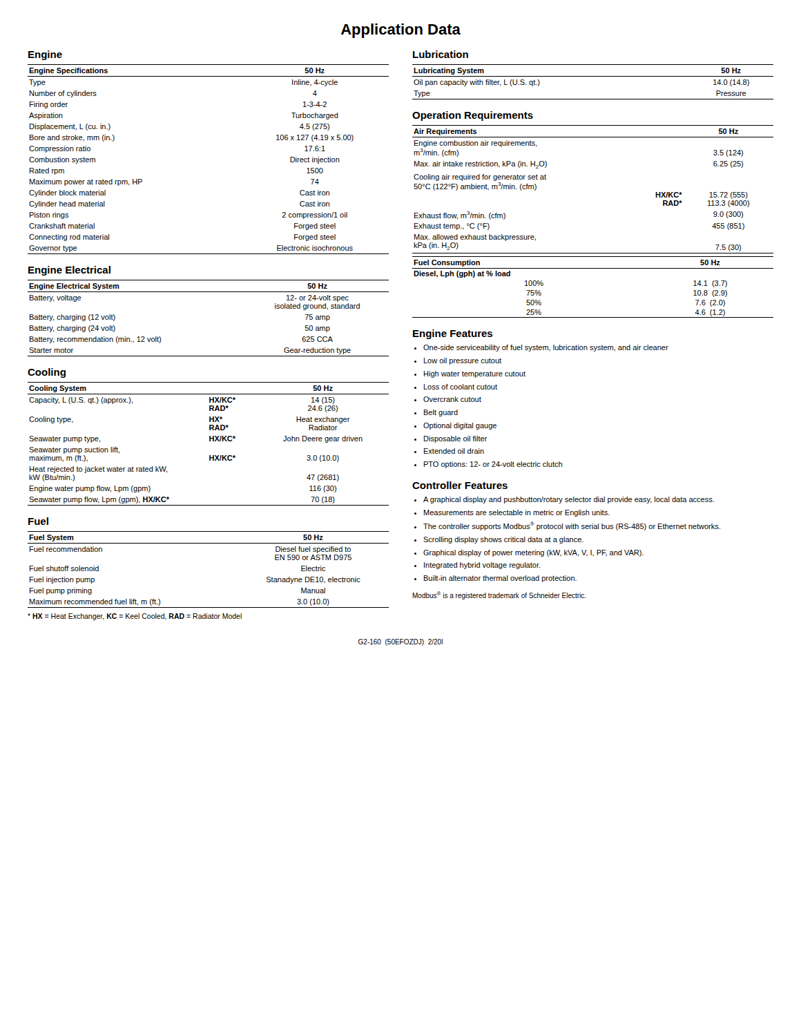Application Data
Engine
| Engine Specifications | 50 Hz |
| --- | --- |
| Type | Inline, 4-cycle |
| Number of cylinders | 4 |
| Firing order | 1-3-4-2 |
| Aspiration | Turbocharged |
| Displacement, L (cu. in.) | 4.5 (275) |
| Bore and stroke, mm (in.) | 106 x 127 (4.19 x 5.00) |
| Compression ratio | 17.6:1 |
| Combustion system | Direct injection |
| Rated rpm | 1500 |
| Maximum power at rated rpm, HP | 74 |
| Cylinder block material | Cast iron |
| Cylinder head material | Cast iron |
| Piston rings | 2 compression/1 oil |
| Crankshaft material | Forged steel |
| Connecting rod material | Forged steel |
| Governor type | Electronic isochronous |
Engine Electrical
| Engine Electrical System | 50 Hz |
| --- | --- |
| Battery, voltage | 12- or 24-volt spec isolated ground, standard |
| Battery, charging (12 volt) | 75 amp |
| Battery, charging (24 volt) | 50 amp |
| Battery, recommendation (min., 12 volt) | 625 CCA |
| Starter motor | Gear-reduction type |
Cooling
| Cooling System | 50 Hz |
| --- | --- |
| Capacity, L (U.S. qt.) (approx.), | HX/KC* RAD* | 14 (15) 24.6 (26) |
| Cooling type, | HX* RAD* | Heat exchanger Radiator |
| Seawater pump type, | HX/KC* | John Deere gear driven |
| Seawater pump suction lift, maximum, m (ft.), | HX/KC* | 3.0 (10.0) |
| Heat rejected to jacket water at rated kW, kW (Btu/min.) | 47 (2681) |
| Engine water pump flow, Lpm (gpm) | 116 (30) |
| Seawater pump flow, Lpm (gpm), HX/KC* | 70 (18) |
Fuel
| Fuel System | 50 Hz |
| --- | --- |
| Fuel recommendation | Diesel fuel specified to EN 590 or ASTM D975 |
| Fuel shutoff solenoid | Electric |
| Fuel injection pump | Stanadyne DE10, electronic |
| Fuel pump priming | Manual |
| Maximum recommended fuel lift, m (ft.) | 3.0 (10.0) |
* HX = Heat Exchanger, KC = Keel Cooled, RAD = Radiator Model
Lubrication
| Lubricating System | 50 Hz |
| --- | --- |
| Oil pan capacity with filter, L (U.S. qt.) | 14.0 (14.8) |
| Type | Pressure |
Operation Requirements
| Air Requirements | 50 Hz |
| --- | --- |
| Engine combustion air requirements, m 3 /min. (cfm) | 3.5 (124) |
| Max. air intake restriction, kPa (in. H 2 O) | 6.25 (25) |
| Cooling air required for generator set at 50°C (122°F) ambient, m 3 /min. (cfm) HX/KC* RAD* | 15.72 (555) 113.3 (4000) |
| Exhaust flow, m 3 /min. (cfm) | 9.0 (300) |
| Exhaust temp., °C (°F) | 455 (851) |
| Max. allowed exhaust backpressure, kPa (in. H 2 O) | 7.5 (30) |
| Fuel Consumption | 50 Hz |
| --- | --- |
| Diesel, Lph (gph) at % load |
| 100% | 14.1 (3.7) |
| 75% | 10.8 (2.9) |
| 50% | 7.6 (2.0) |
| 25% | 4.6 (1.2) |
Engine Features
One-side serviceability of fuel system, lubrication system, and air cleaner
Low oil pressure cutout
High water temperature cutout
Loss of coolant cutout
Overcrank cutout
Belt guard
Optional digital gauge
Disposable oil filter
Extended oil drain
PTO options: 12- or 24-volt electric clutch
Controller Features
A graphical display and pushbutton/rotary selector dial provide easy, local data access.
Measurements are selectable in metric or English units.
The controller supports Modbus® protocol with serial bus (RS-485) or Ethernet networks.
Scrolling display shows critical data at a glance.
Graphical display of power metering (kW, kVA, V, I, PF, and VAR).
Integrated hybrid voltage regulator.
Built-in alternator thermal overload protection.
Modbus® is a registered trademark of Schneider Electric.
G2-160 (50EFOZDJ) 2/20l